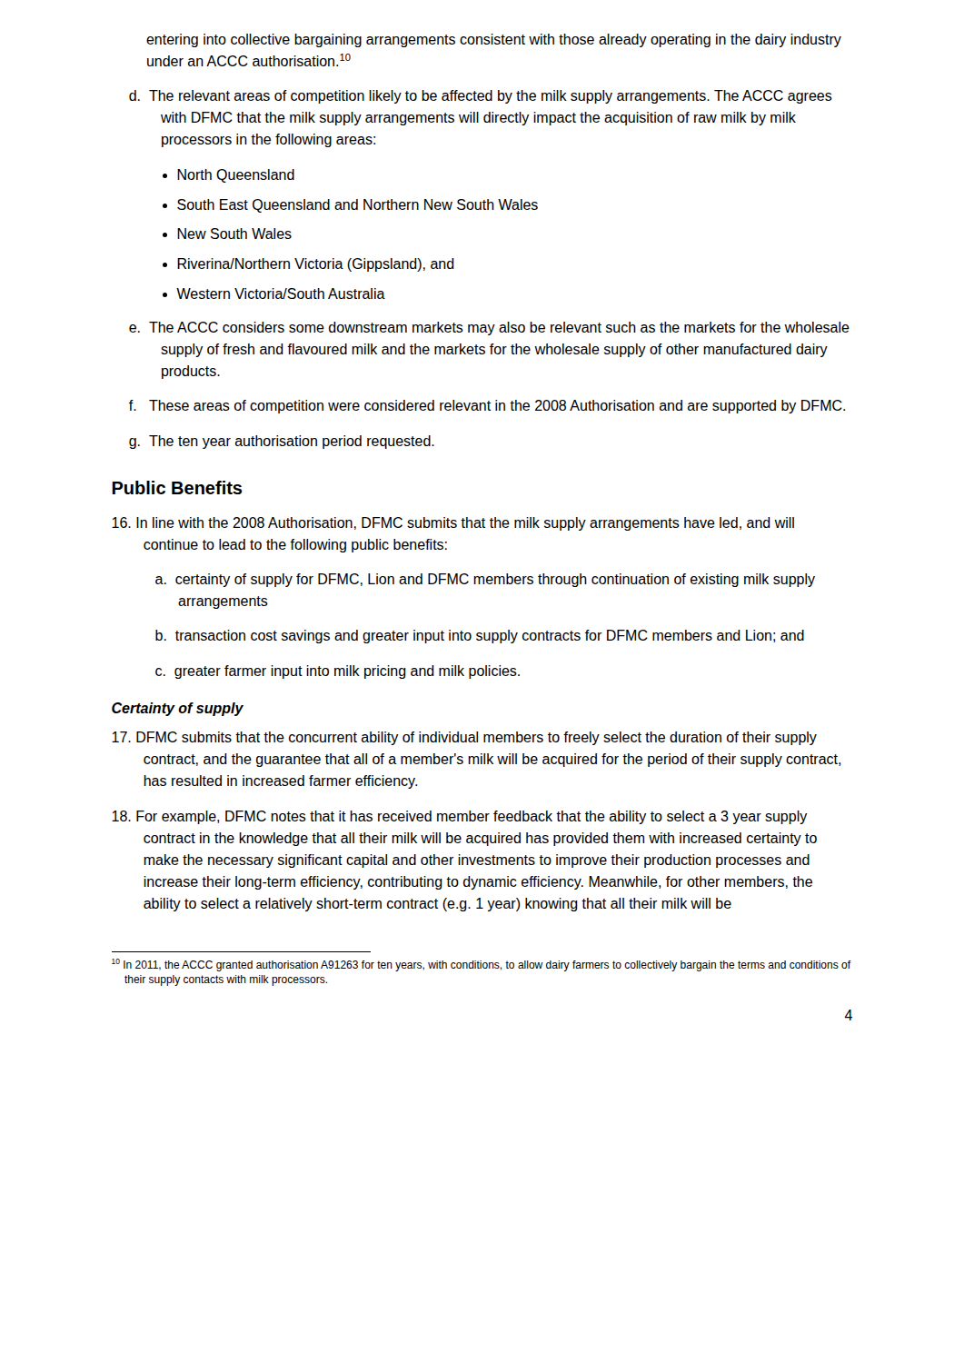entering into collective bargaining arrangements consistent with those already operating in the dairy industry under an ACCC authorisation.10
d. The relevant areas of competition likely to be affected by the milk supply arrangements. The ACCC agrees with DFMC that the milk supply arrangements will directly impact the acquisition of raw milk by milk processors in the following areas:
North Queensland
South East Queensland and Northern New South Wales
New South Wales
Riverina/Northern Victoria (Gippsland), and
Western Victoria/South Australia
e. The ACCC considers some downstream markets may also be relevant such as the markets for the wholesale supply of fresh and flavoured milk and the markets for the wholesale supply of other manufactured dairy products.
f. These areas of competition were considered relevant in the 2008 Authorisation and are supported by DFMC.
g. The ten year authorisation period requested.
Public Benefits
16. In line with the 2008 Authorisation, DFMC submits that the milk supply arrangements have led, and will continue to lead to the following public benefits:
a. certainty of supply for DFMC, Lion and DFMC members through continuation of existing milk supply arrangements
b. transaction cost savings and greater input into supply contracts for DFMC members and Lion; and
c. greater farmer input into milk pricing and milk policies.
Certainty of supply
17. DFMC submits that the concurrent ability of individual members to freely select the duration of their supply contract, and the guarantee that all of a member's milk will be acquired for the period of their supply contract, has resulted in increased farmer efficiency.
18. For example, DFMC notes that it has received member feedback that the ability to select a 3 year supply contract in the knowledge that all their milk will be acquired has provided them with increased certainty to make the necessary significant capital and other investments to improve their production processes and increase their long-term efficiency, contributing to dynamic efficiency. Meanwhile, for other members, the ability to select a relatively short-term contract (e.g. 1 year) knowing that all their milk will be
10 In 2011, the ACCC granted authorisation A91263 for ten years, with conditions, to allow dairy farmers to collectively bargain the terms and conditions of their supply contacts with milk processors.
4